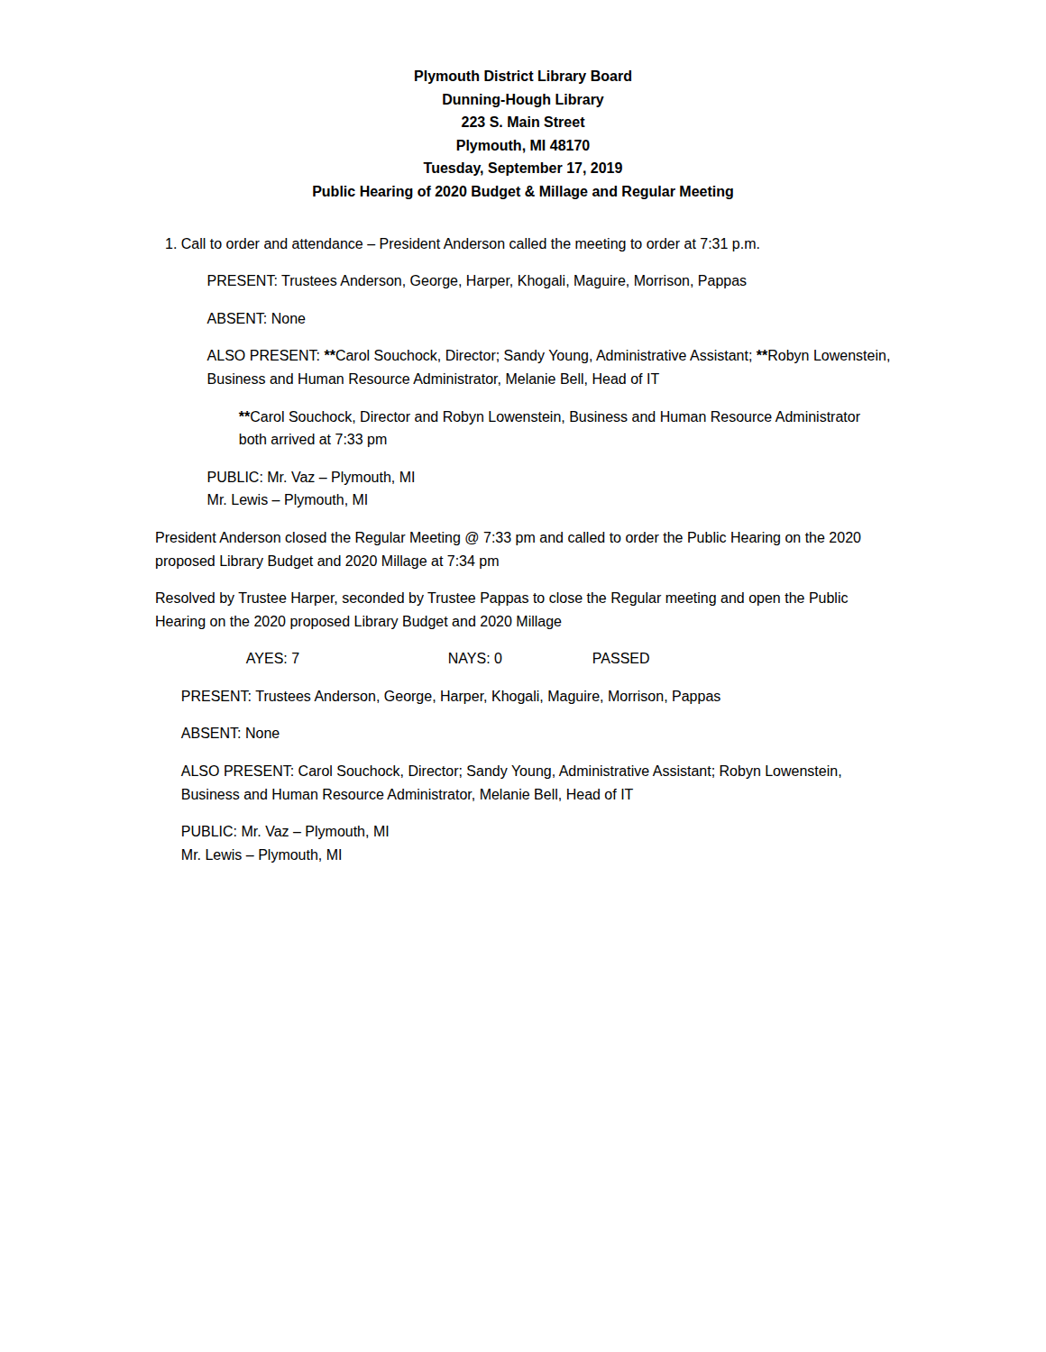Plymouth District Library Board
Dunning-Hough Library
223 S. Main Street
Plymouth, MI 48170
Tuesday, September 17, 2019
Public Hearing of 2020 Budget & Millage and Regular Meeting
Call to order and attendance – President Anderson called the meeting to order at 7:31 p.m.
PRESENT: Trustees Anderson, George, Harper, Khogali, Maguire, Morrison, Pappas
ABSENT: None
ALSO PRESENT: **Carol Souchock, Director; Sandy Young, Administrative Assistant; **Robyn Lowenstein, Business and Human Resource Administrator, Melanie Bell, Head of IT
**Carol Souchock, Director and Robyn Lowenstein, Business and Human Resource Administrator both arrived at 7:33 pm
PUBLIC: Mr. Vaz – Plymouth, MI
Mr. Lewis – Plymouth, MI
President Anderson closed the Regular Meeting @ 7:33 pm and called to order the Public Hearing on the 2020 proposed Library Budget and 2020 Millage at 7:34 pm
Resolved by Trustee Harper, seconded by Trustee Pappas to close the Regular meeting and open the Public Hearing on the 2020 proposed Library Budget and 2020 Millage
AYES: 7 NAYS: 0 PASSED
PRESENT: Trustees Anderson, George, Harper, Khogali, Maguire, Morrison, Pappas
ABSENT: None
ALSO PRESENT: Carol Souchock, Director; Sandy Young, Administrative Assistant; Robyn Lowenstein, Business and Human Resource Administrator, Melanie Bell, Head of IT
PUBLIC: Mr. Vaz – Plymouth, MI
Mr. Lewis – Plymouth, MI